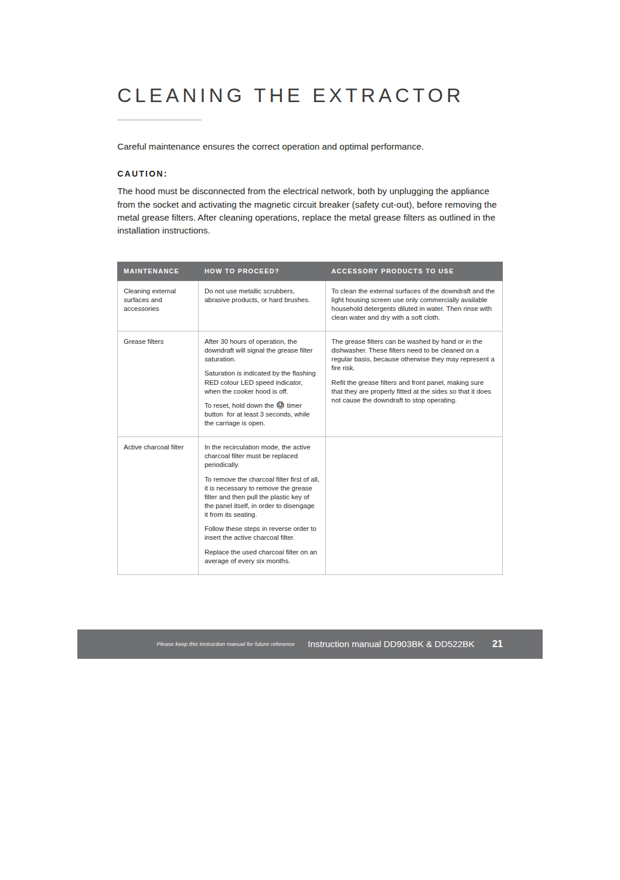Cleaning the Extractor
Careful maintenance ensures the correct operation and optimal performance.
Caution:
The hood must be disconnected from the electrical network, both by unplugging the appliance from the socket and activating the magnetic circuit breaker (safety cut-out), before removing the metal grease filters. After cleaning operations, replace the metal grease filters as outlined in the installation instructions.
| Maintenance | How to proceed? | Accessory products to use |
| --- | --- | --- |
| Cleaning external surfaces and accessories | Do not use metallic scrubbers, abrasive products, or hard brushes. | To clean the external surfaces of the downdraft and the light housing screen use only commercially available household detergents diluted in water. Then rinse with clean water and dry with a soft cloth. |
| Grease filters | After 30 hours of operation, the downdraft will signal the grease filter saturation. Saturation is indicated by the flashing RED colour LED speed indicator, when the cooker hood is off. To reset, hold down the timer button for at least 3 seconds, while the carriage is open. | The grease filters can be washed by hand or in the dishwasher. These filters need to be cleaned on a regular basis, because otherwise they may represent a fire risk. Refit the grease filters and front panel, making sure that they are properly fitted at the sides so that it does not cause the downdraft to stop operating. |
| Active charcoal filter | In the recirculation mode, the active charcoal filter must be replaced periodically. To remove the charcoal filter first of all, it is necessary to remove the grease filter and then pull the plastic key of the panel itself, in order to disengage it from its seating. Follow these steps in reverse order to insert the active charcoal filter. Replace the used charcoal filter on an average of every six months. | |
Please keep this instruction manual for future reference Instruction manual DD903BK & DD522BK 21